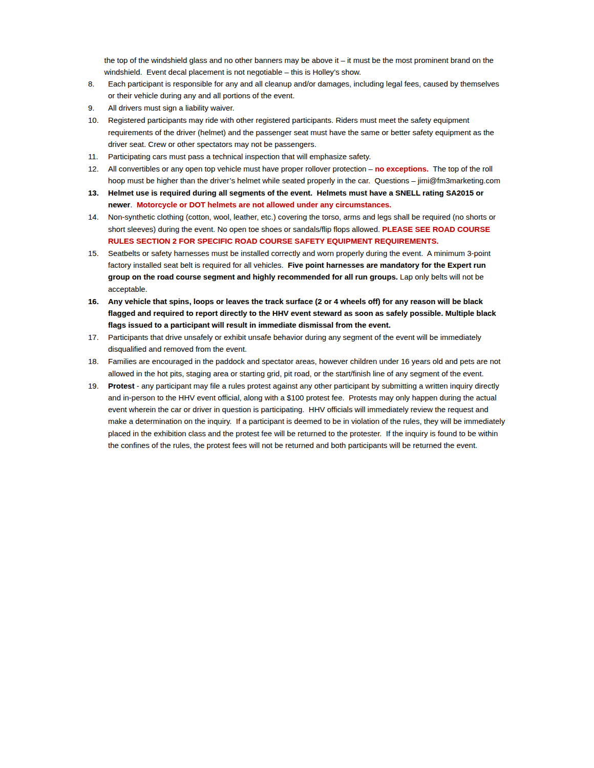the top of the windshield glass and no other banners may be above it – it must be the most prominent brand on the windshield. Event decal placement is not negotiable – this is Holley’s show.
8. Each participant is responsible for any and all cleanup and/or damages, including legal fees, caused by themselves or their vehicle during any and all portions of the event.
9. All drivers must sign a liability waiver.
10. Registered participants may ride with other registered participants. Riders must meet the safety equipment requirements of the driver (helmet) and the passenger seat must have the same or better safety equipment as the driver seat. Crew or other spectators may not be passengers.
11. Participating cars must pass a technical inspection that will emphasize safety.
12. All convertibles or any open top vehicle must have proper rollover protection – no exceptions. The top of the roll hoop must be higher than the driver’s helmet while seated properly in the car. Questions – jimi@fm3marketing.com
13. Helmet use is required during all segments of the event. Helmets must have a SNELL rating SA2015 or newer. Motorcycle or DOT helmets are not allowed under any circumstances.
14. Non-synthetic clothing (cotton, wool, leather, etc.) covering the torso, arms and legs shall be required (no shorts or short sleeves) during the event. No open toe shoes or sandals/flip flops allowed. PLEASE SEE ROAD COURSE RULES SECTION 2 FOR SPECIFIC ROAD COURSE SAFETY EQUIPMENT REQUIREMENTS.
15. Seatbelts or safety harnesses must be installed correctly and worn properly during the event. A minimum 3-point factory installed seat belt is required for all vehicles. Five point harnesses are mandatory for the Expert run group on the road course segment and highly recommended for all run groups. Lap only belts will not be acceptable.
16. Any vehicle that spins, loops or leaves the track surface (2 or 4 wheels off) for any reason will be black flagged and required to report directly to the HHV event steward as soon as safely possible. Multiple black flags issued to a participant will result in immediate dismissal from the event.
17. Participants that drive unsafely or exhibit unsafe behavior during any segment of the event will be immediately disqualified and removed from the event.
18. Families are encouraged in the paddock and spectator areas, however children under 16 years old and pets are not allowed in the hot pits, staging area or starting grid, pit road, or the start/finish line of any segment of the event.
19. Protest - any participant may file a rules protest against any other participant by submitting a written inquiry directly and in-person to the HHV event official, along with a $100 protest fee. Protests may only happen during the actual event wherein the car or driver in question is participating. HHV officials will immediately review the request and make a determination on the inquiry. If a participant is deemed to be in violation of the rules, they will be immediately placed in the exhibition class and the protest fee will be returned to the protester. If the inquiry is found to be within the confines of the rules, the protest fees will not be returned and both participants will be returned the event.